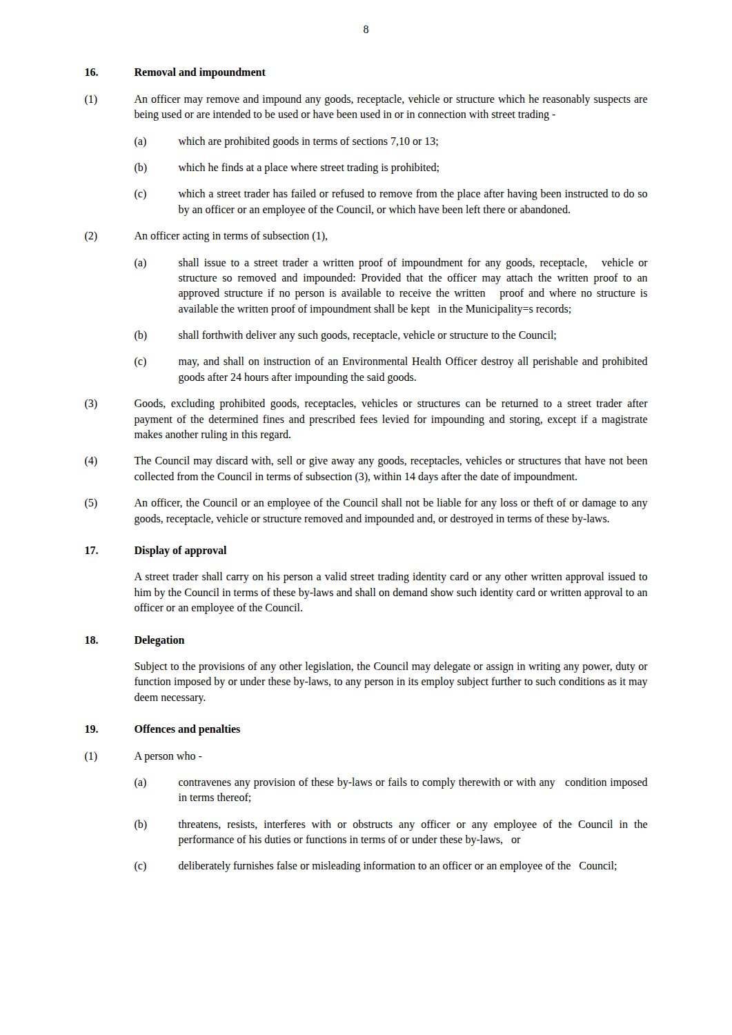8
16. Removal and impoundment
(1) An officer may remove and impound any goods, receptacle, vehicle or structure which he reasonably suspects are being used or are intended to be used or have been used in or in connection with street trading -
(a) which are prohibited goods in terms of sections 7,10 or 13;
(b) which he finds at a place where street trading is prohibited;
(c) which a street trader has failed or refused to remove from the place after having been instructed to do so by an officer or an employee of the Council, or which have been left there or abandoned.
(2) An officer acting in terms of subsection (1),
(a) shall issue to a street trader a written proof of impoundment for any goods, receptacle, vehicle or structure so removed and impounded: Provided that the officer may attach the written proof to an approved structure if no person is available to receive the written proof and where no structure is available the written proof of impoundment shall be kept in the Municipality=s records;
(b) shall forthwith deliver any such goods, receptacle, vehicle or structure to the Council;
(c) may, and shall on instruction of an Environmental Health Officer destroy all perishable and prohibited goods after 24 hours after impounding the said goods.
(3) Goods, excluding prohibited goods, receptacles, vehicles or structures can be returned to a street trader after payment of the determined fines and prescribed fees levied for impounding and storing, except if a magistrate makes another ruling in this regard.
(4) The Council may discard with, sell or give away any goods, receptacles, vehicles or structures that have not been collected from the Council in terms of subsection (3), within 14 days after the date of impoundment.
(5) An officer, the Council or an employee of the Council shall not be liable for any loss or theft of or damage to any goods, receptacle, vehicle or structure removed and impounded and, or destroyed in terms of these by-laws.
17. Display of approval
A street trader shall carry on his person a valid street trading identity card or any other written approval issued to him by the Council in terms of these by-laws and shall on demand show such identity card or written approval to an officer or an employee of the Council.
18. Delegation
Subject to the provisions of any other legislation, the Council may delegate or assign in writing any power, duty or function imposed by or under these by-laws, to any person in its employ subject further to such conditions as it may deem necessary.
19. Offences and penalties
(1) A person who -
(a) contravenes any provision of these by-laws or fails to comply therewith or with any condition imposed in terms thereof;
(b) threatens, resists, interferes with or obstructs any officer or any employee of the Council in the performance of his duties or functions in terms of or under these by-laws, or
(c) deliberately furnishes false or misleading information to an officer or an employee of the Council;